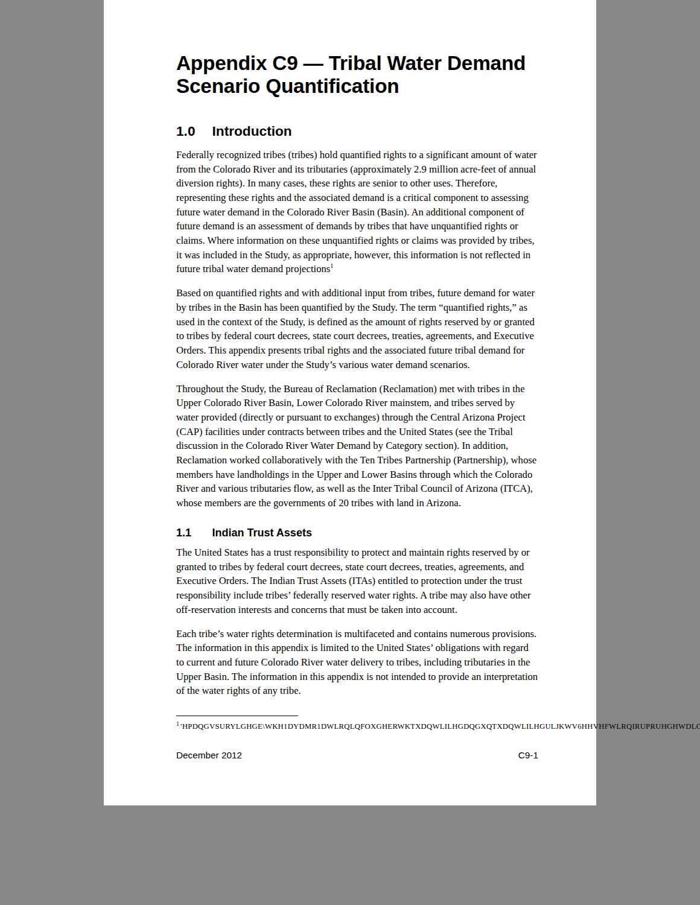Appendix C9 — Tribal Water Demand
Scenario Quantification
1.0 Introduction
Federally recognized tribes (tribes) hold quantified rights to a significant amount of water from the Colorado River and its tributaries (approximately 2.9 million acre-feet of annual diversion rights). In many cases, these rights are senior to other uses. Therefore, representing these rights and the associated demand is a critical component to assessing future water demand in the Colorado River Basin (Basin). An additional component of future demand is an assessment of demands by tribes that have unquantified rights or claims. Where information on these unquantified rights or claims was provided by tribes, it was included in the Study, as appropriate, however, this information is not reflected in future tribal water demand projections1
Based on quantified rights and with additional input from tribes, future demand for water by tribes in the Basin has been quantified by the Study. The term “quantified rights,” as used in the context of the Study, is defined as the amount of rights reserved by or granted to tribes by federal court decrees, state court decrees, treaties, agreements, and Executive Orders. This appendix presents tribal rights and the associated future tribal demand for Colorado River water under the Study’s various water demand scenarios.
Throughout the Study, the Bureau of Reclamation (Reclamation) met with tribes in the Upper Colorado River Basin, Lower Colorado River mainstem, and tribes served by water provided (directly or pursuant to exchanges) through the Central Arizona Project (CAP) facilities under contracts between tribes and the United States (see the Tribal discussion in the Colorado River Water Demand by Category section). In addition, Reclamation worked collaboratively with the Ten Tribes Partnership (Partnership), whose members have landholdings in the Upper and Lower Basins through which the Colorado River and various tributaries flow, as well as the Inter Tribal Council of Arizona (ITCA), whose members are the governments of 20 tribes with land in Arizona.
1.1 Indian Trust Assets
The United States has a trust responsibility to protect and maintain rights reserved by or granted to tribes by federal court decrees, state court decrees, treaties, agreements, and Executive Orders. The Indian Trust Assets (ITAs) entitled to protection under the trust responsibility include tribes’ federally reserved water rights. A tribe may also have other off-reservation interests and concerns that must be taken into account.
Each tribe’s water rights determination is multifaceted and contains numerous provisions. The information in this appendix is limited to the United States’ obligations with regard to current and future Colorado River water delivery to tribes, including tributaries in the Upper Basin. The information in this appendix is not intended to provide an interpretation of the water rights of any tribe.
1'HPDQGVSURYLGHGE\WKH1DYDMR1DWLRQLQFOXGHERWKTXDQWLILHGDQGXQTXDQWLILHGULJKWV6HHVHFWLRQIRUPRUHGHWDLO
December 2012
C9-1